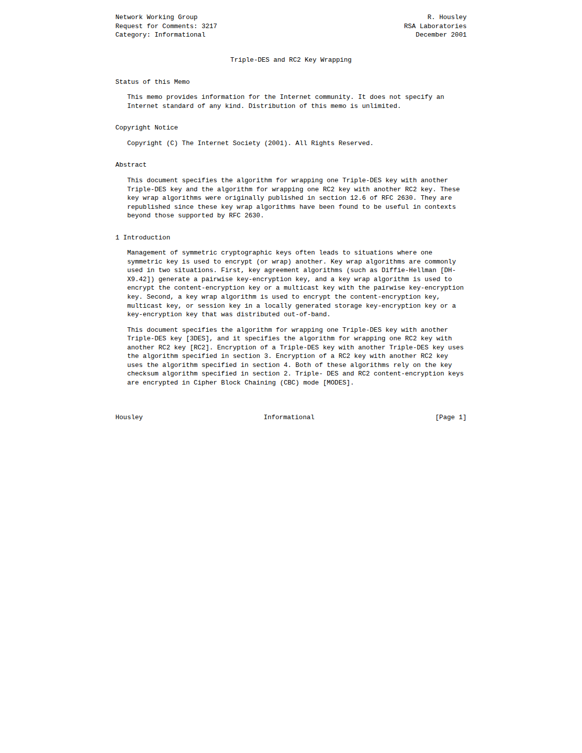Network Working Group
R. Housley
Request for Comments: 3217
RSA Laboratories
Category: Informational
December 2001
Triple-DES and RC2 Key Wrapping
Status of this Memo
This memo provides information for the Internet community. It does not specify an Internet standard of any kind. Distribution of this memo is unlimited.
Copyright Notice
Copyright (C) The Internet Society (2001). All Rights Reserved.
Abstract
This document specifies the algorithm for wrapping one Triple-DES key with another Triple-DES key and the algorithm for wrapping one RC2 key with another RC2 key. These key wrap algorithms were originally published in section 12.6 of RFC 2630. They are republished since these key wrap algorithms have been found to be useful in contexts beyond those supported by RFC 2630.
1 Introduction
Management of symmetric cryptographic keys often leads to situations where one symmetric key is used to encrypt (or wrap) another. Key wrap algorithms are commonly used in two situations. First, key agreement algorithms (such as Diffie-Hellman [DH-X9.42]) generate a pairwise key-encryption key, and a key wrap algorithm is used to encrypt the content-encryption key or a multicast key with the pairwise key-encryption key. Second, a key wrap algorithm is used to encrypt the content-encryption key, multicast key, or session key in a locally generated storage key-encryption key or a key-encryption key that was distributed out-of-band.
This document specifies the algorithm for wrapping one Triple-DES key with another Triple-DES key [3DES], and it specifies the algorithm for wrapping one RC2 key with another RC2 key [RC2]. Encryption of a Triple-DES key with another Triple-DES key uses the algorithm specified in section 3. Encryption of a RC2 key with another RC2 key uses the algorithm specified in section 4. Both of these algorithms rely on the key checksum algorithm specified in section 2. Triple- DES and RC2 content-encryption keys are encrypted in Cipher Block Chaining (CBC) mode [MODES].
Housley
Informational
[Page 1]